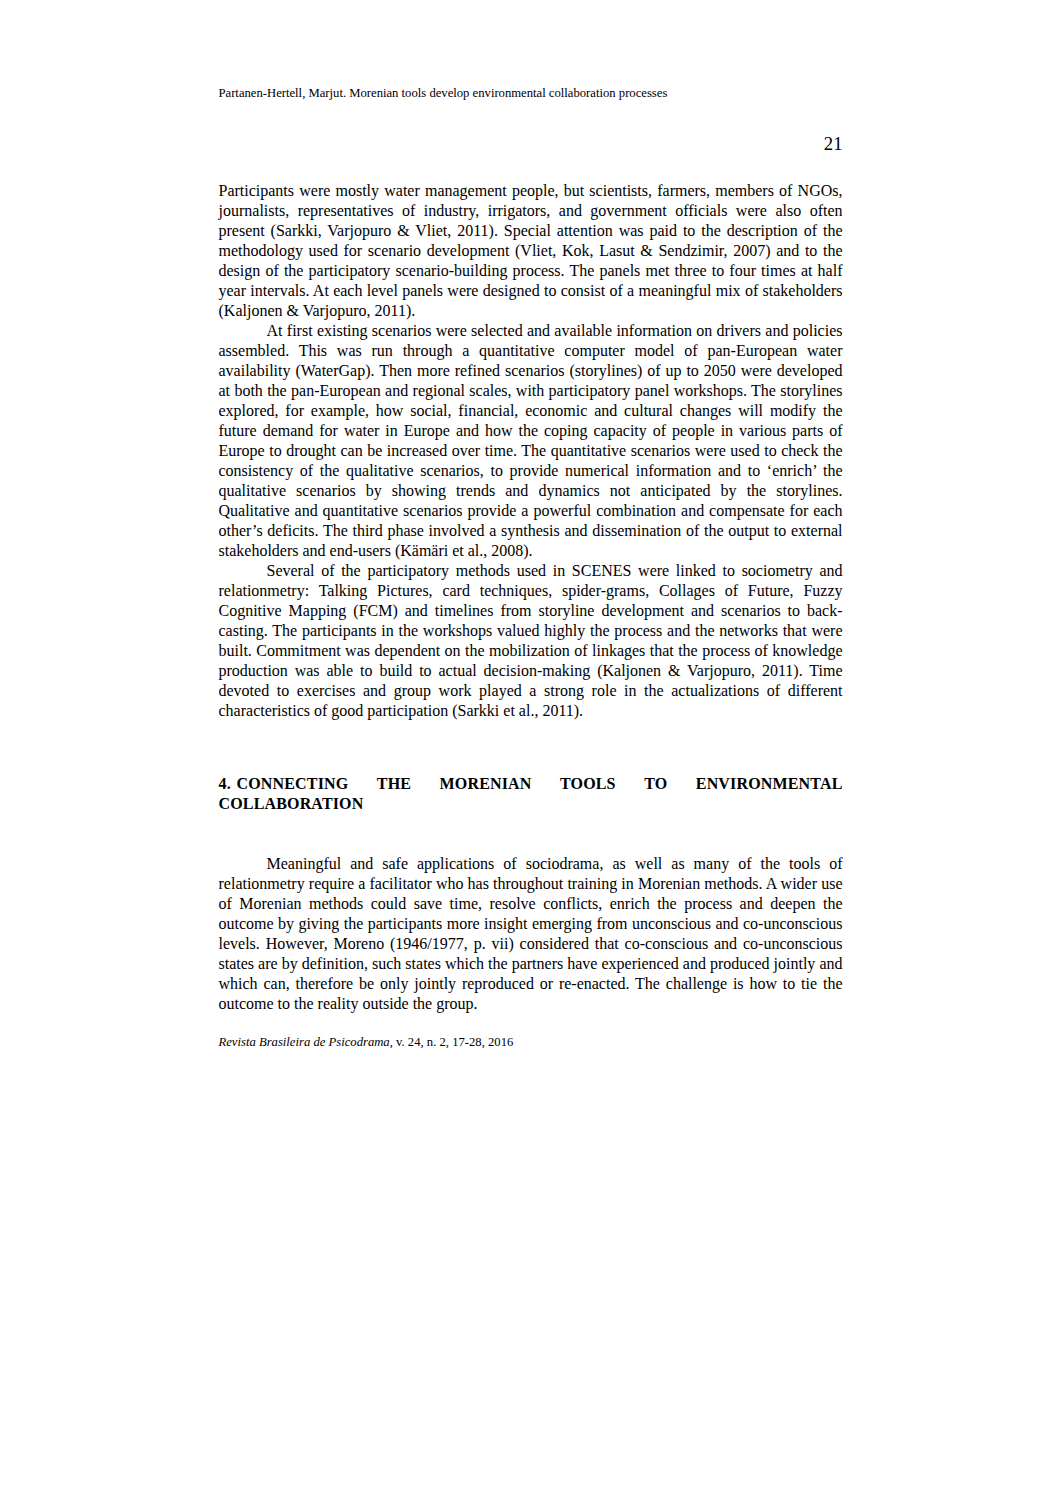Partanen-Hertell, Marjut. Morenian tools develop environmental collaboration processes
21
Participants were mostly water management people, but scientists, farmers, members of NGOs, journalists, representatives of industry, irrigators, and government officials were also often present (Sarkki, Varjopuro & Vliet, 2011). Special attention was paid to the description of the methodology used for scenario development (Vliet, Kok, Lasut & Sendzimir, 2007) and to the design of the participatory scenario-building process. The panels met three to four times at half year intervals. At each level panels were designed to consist of a meaningful mix of stakeholders (Kaljonen & Varjopuro, 2011).
At first existing scenarios were selected and available information on drivers and policies assembled. This was run through a quantitative computer model of pan-European water availability (WaterGap). Then more refined scenarios (storylines) of up to 2050 were developed at both the pan-European and regional scales, with participatory panel workshops. The storylines explored, for example, how social, financial, economic and cultural changes will modify the future demand for water in Europe and how the coping capacity of people in various parts of Europe to drought can be increased over time. The quantitative scenarios were used to check the consistency of the qualitative scenarios, to provide numerical information and to ‘enrich’ the qualitative scenarios by showing trends and dynamics not anticipated by the storylines. Qualitative and quantitative scenarios provide a powerful combination and compensate for each other’s deficits. The third phase involved a synthesis and dissemination of the output to external stakeholders and end-users (Kämäri et al., 2008).
Several of the participatory methods used in SCENES were linked to sociometry and relationmetry: Talking Pictures, card techniques, spider-grams, Collages of Future, Fuzzy Cognitive Mapping (FCM) and timelines from storyline development and scenarios to back-casting. The participants in the workshops valued highly the process and the networks that were built. Commitment was dependent on the mobilization of linkages that the process of knowledge production was able to build to actual decision-making (Kaljonen & Varjopuro, 2011). Time devoted to exercises and group work played a strong role in the actualizations of different characteristics of good participation (Sarkki et al., 2011).
4. CONNECTING THE MORENIAN TOOLS TO ENVIRONMENTAL COLLABORATION
Meaningful and safe applications of sociodrama, as well as many of the tools of relationmetry require a facilitator who has throughout training in Morenian methods. A wider use of Morenian methods could save time, resolve conflicts, enrich the process and deepen the outcome by giving the participants more insight emerging from unconscious and co-unconscious levels. However, Moreno (1946/1977, p. vii) considered that co-conscious and co-unconscious states are by definition, such states which the partners have experienced and produced jointly and which can, therefore be only jointly reproduced or re-enacted. The challenge is how to tie the outcome to the reality outside the group.
Revista Brasileira de Psicodrama, v. 24, n. 2, 17-28, 2016